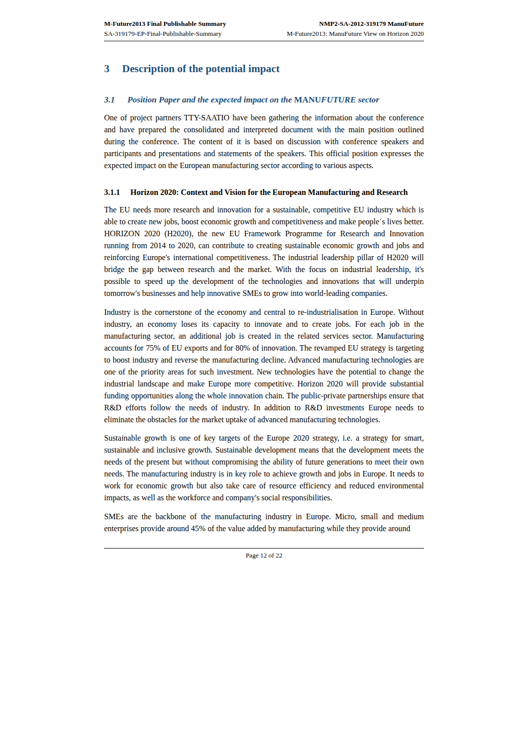M-Future2013 Final Publishable Summary NMP2-SA-2012-319179 ManuFuture
SA-319179-EP-Final-Publishable-Summary M-Future2013: ManuFuture View on Horizon 2020
3 Description of the potential impact
3.1 Position Paper and the expected impact on the MANU FUTURE sector
One of project partners TTY-SAATIO have been gathering the information about the conference and have prepared the consolidated and interpreted document with the main position outlined during the conference. The content of it is based on discussion with conference speakers and participants and presentations and statements of the speakers. This official position expresses the expected impact on the European manufacturing sector according to various aspects.
3.1.1 Horizon 2020: Context and Vision for the European Manufacturing and Research
The EU needs more research and innovation for a sustainable, competitive EU industry which is able to create new jobs, boost economic growth and competitiveness and make people´s lives better. HORIZON 2020 (H2020), the new EU Framework Programme for Research and Innovation running from 2014 to 2020, can contribute to creating sustainable economic growth and jobs and reinforcing Europe's international competitiveness. The industrial leadership pillar of H2020 will bridge the gap between research and the market. With the focus on industrial leadership, it's possible to speed up the development of the technologies and innovations that will underpin tomorrow's businesses and help innovative SMEs to grow into world-leading companies.
Industry is the cornerstone of the economy and central to re-industrialisation in Europe. Without industry, an economy loses its capacity to innovate and to create jobs. For each job in the manufacturing sector, an additional job is created in the related services sector. Manufacturing accounts for 75% of EU exports and for 80% of innovation. The revamped EU strategy is targeting to boost industry and reverse the manufacturing decline. Advanced manufacturing technologies are one of the priority areas for such investment. New technologies have the potential to change the industrial landscape and make Europe more competitive. Horizon 2020 will provide substantial funding opportunities along the whole innovation chain. The public-private partnerships ensure that R&D efforts follow the needs of industry. In addition to R&D investments Europe needs to eliminate the obstacles for the market uptake of advanced manufacturing technologies.
Sustainable growth is one of key targets of the Europe 2020 strategy, i.e. a strategy for smart, sustainable and inclusive growth. Sustainable development means that the development meets the needs of the present but without compromising the ability of future generations to meet their own needs. The manufacturing industry is in key role to achieve growth and jobs in Europe. It needs to work for economic growth but also take care of resource efficiency and reduced environmental impacts, as well as the workforce and company's social responsibilities.
SMEs are the backbone of the manufacturing industry in Europe. Micro, small and medium enterprises provide around 45% of the value added by manufacturing while they provide around
Page 12 of 22